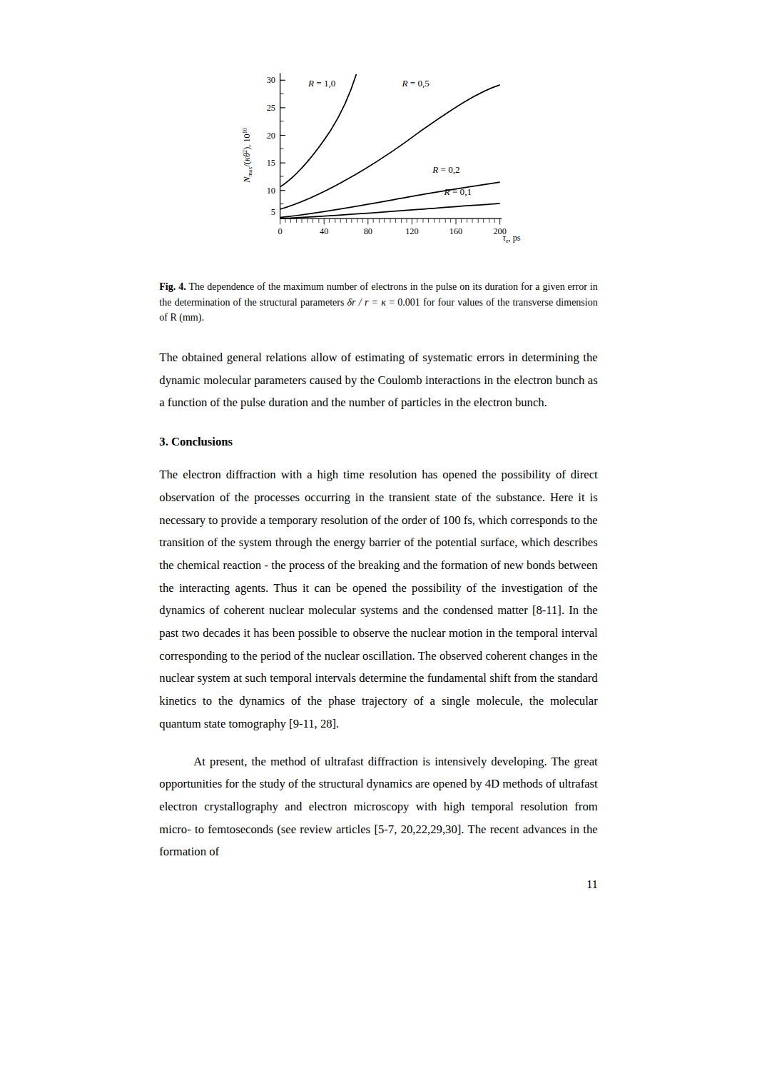30 25 20 15 10 5 0 40 80 120 160 200 Nmax/(κθ2), 1010 τe, ps R = 1,0 R = 0,5 R = 0,2 R = 0,1
Fig. 4. The dependence of the maximum number of electrons in the pulse on its duration for a given error in the determination of the structural parameters δr / r = κ = 0.001 for four values of the transverse dimension of R (mm).
The obtained general relations allow of estimating of systematic errors in determining the dynamic molecular parameters caused by the Coulomb interactions in the electron bunch as a function of the pulse duration and the number of particles in the electron bunch.
3. Conclusions
The electron diffraction with a high time resolution has opened the possibility of direct observation of the processes occurring in the transient state of the substance. Here it is necessary to provide a temporary resolution of the order of 100 fs, which corresponds to the transition of the system through the energy barrier of the potential surface, which describes the chemical reaction - the process of the breaking and the formation of new bonds between the interacting agents. Thus it can be opened the possibility of the investigation of the dynamics of coherent nuclear molecular systems and the condensed matter [8-11]. In the past two decades it has been possible to observe the nuclear motion in the temporal interval corresponding to the period of the nuclear oscillation. The observed coherent changes in the nuclear system at such temporal intervals determine the fundamental shift from the standard kinetics to the dynamics of the phase trajectory of a single molecule, the molecular quantum state tomography [9-11, 28].
At present, the method of ultrafast diffraction is intensively developing. The great opportunities for the study of the structural dynamics are opened by 4D methods of ultrafast electron crystallography and electron microscopy with high temporal resolution from micro- to femtoseconds (see review articles [5-7, 20,22,29,30]. The recent advances in the formation of
11